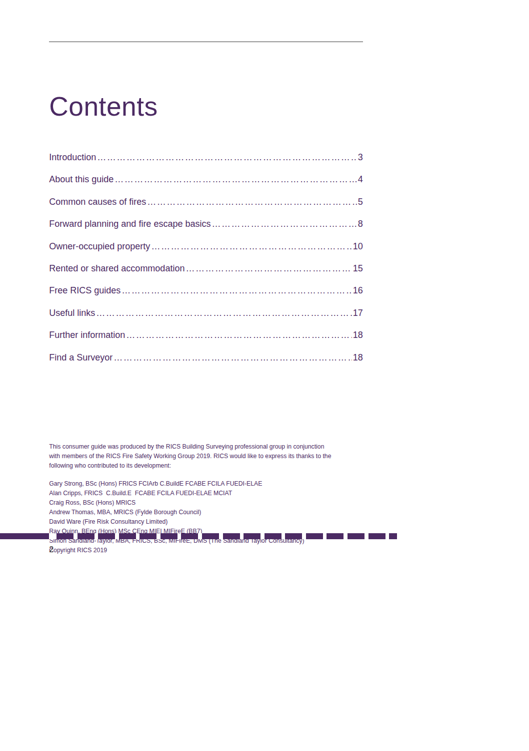Contents
Introduction………………………………………………………………………………………3
About this guide…………………………………………………………………………………4
Common causes of fires……………………………………………………………………5
Forward planning and fire escape basics………………………………………8
Owner-occupied property…………………………………………………………………10
Rented or shared accommodation………………………………………………………15
Free RICS guides…………………………………………………………………………………16
Useful links………………………………………………………………………………………17
Further information………………………………………………………………………………18
Find a Surveyor……………………………………………………………………………………18
This consumer guide was produced by the RICS Building Surveying professional group in conjunction with members of the RICS Fire Safety Working Group 2019. RICS would like to express its thanks to the following who contributed to its development:
Gary Strong, BSc (Hons) FRICS FCIArb C.BuildE FCABE FCILA FUEDI-ELAE
Alan Cripps, FRICS C.Build.E FCABE FCILA FUEDI-ELAE MCIAT
Craig Ross, BSc (Hons) MRICS
Andrew Thomas, MBA, MRICS (Fylde Borough Council)
David Ware (Fire Risk Consultancy Limited)
Ray Quinn, BEng (Hons) MSc CEng MIEI MIFireE (BB7)
Simon Sandland-Taylor, MBA, FRICS, BSc, MIFireE, DMS (The Sandland Taylor Consultancy)
Copyright RICS 2019
2